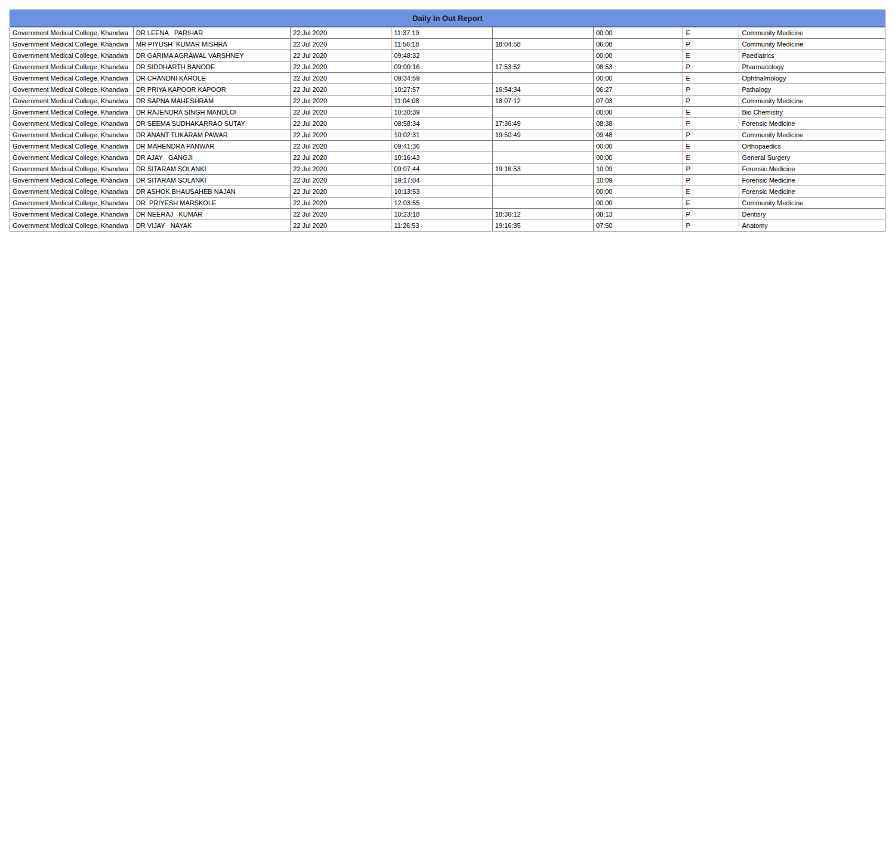Daily In Out Report
| Government Medical College, Khandwa | DR LEENA PARIHAR | 22 Jul 2020 | 11:37:19 | | 00:00 | E | Community Medicine |
| Government Medical College, Khandwa | MR PIYUSH KUMAR MISHRA | 22 Jul 2020 | 11:56:18 | 18:04:58 | 06:08 | P | Community Medicine |
| Government Medical College, Khandwa | DR GARIMA AGRAWAL VARSHNEY | 22 Jul 2020 | 09:48:32 | | 00:00 | E | Paediatrics |
| Government Medical College, Khandwa | DR SIDDHARTH BANODE | 22 Jul 2020 | 09:00:16 | 17:53:52 | 08:53 | P | Pharmacology |
| Government Medical College, Khandwa | DR CHANDNI KAROLE | 22 Jul 2020 | 09:34:59 | | 00:00 | E | Ophthalmology |
| Government Medical College, Khandwa | DR PRIYA KAPOOR KAPOOR | 22 Jul 2020 | 10:27:57 | 16:54:34 | 06:27 | P | Pathalogy |
| Government Medical College, Khandwa | DR SAPNA MAHESHRAM | 22 Jul 2020 | 11:04:08 | 18:07:12 | 07:03 | P | Community Medicine |
| Government Medical College, Khandwa | DR RAJENDRA SINGH MANDLOI | 22 Jul 2020 | 10:30:39 | | 00:00 | E | Bio Chemistry |
| Government Medical College, Khandwa | DR SEEMA SUDHAKARRAO SUTAY | 22 Jul 2020 | 08:58:34 | 17:36:49 | 08:38 | P | Forensic Medicine |
| Government Medical College, Khandwa | DR ANANT TUKARAM PAWAR | 22 Jul 2020 | 10:02:31 | 19:50:49 | 09:48 | P | Community Medicine |
| Government Medical College, Khandwa | DR MAHENDRA PANWAR | 22 Jul 2020 | 09:41:36 | | 00:00 | E | Orthopaedics |
| Government Medical College, Khandwa | DR AJAY GANGJI | 22 Jul 2020 | 10:16:43 | | 00:00 | E | General Surgery |
| Government Medical College, Khandwa | DR SITARAM SOLANKI | 22 Jul 2020 | 09:07:44 | 19:16:53 | 10:09 | P | Forensic Medicine |
| Government Medical College, Khandwa | DR SITARAM SOLANKI | 22 Jul 2020 | 19:17:04 | | 10:09 | P | Forensic Medicine |
| Government Medical College, Khandwa | DR ASHOK BHAUSAHEB NAJAN | 22 Jul 2020 | 10:13:53 | | 00:00 | E | Forensic Medicine |
| Government Medical College, Khandwa | DR PRIYESH MARSKOLE | 22 Jul 2020 | 12:03:55 | | 00:00 | E | Community Medicine |
| Government Medical College, Khandwa | DR NEERAJ KUMAR | 22 Jul 2020 | 10:23:18 | 18:36:12 | 08:13 | P | Dentisry |
| Government Medical College, Khandwa | DR VIJAY NAYAK | 22 Jul 2020 | 11:26:53 | 19:16:35 | 07:50 | P | Anatomy |